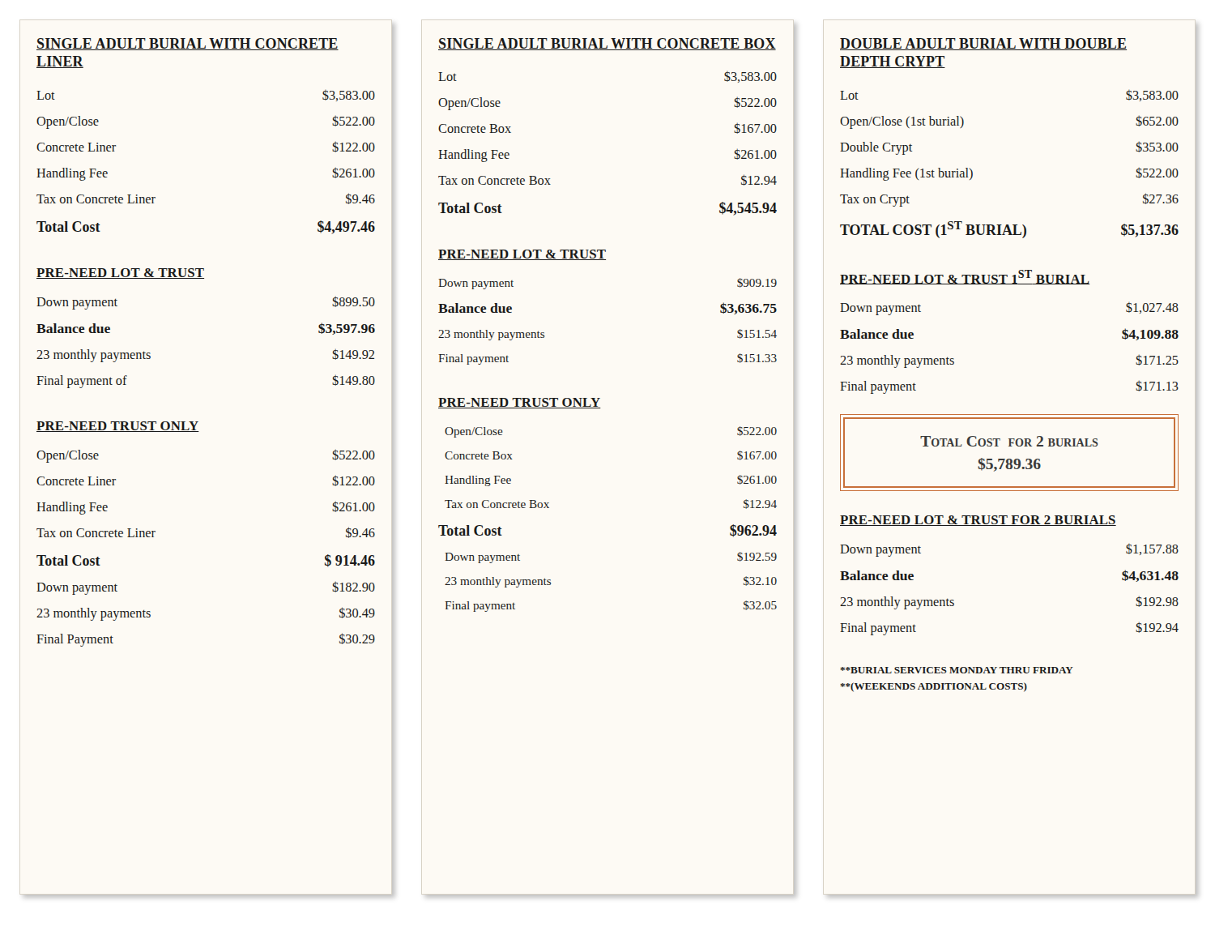Single Adult Burial with Concrete Liner
| Lot | $3,583.00 |
| Open/Close | $522.00 |
| Concrete Liner | $122.00 |
| Handling Fee | $261.00 |
| Tax on Concrete Liner | $9.46 |
| Total Cost | $4,497.46 |
Pre-Need Lot & Trust
| Down payment | $899.50 |
| Balance due | $3,597.96 |
| 23 monthly payments | $149.92 |
| Final payment of | $149.80 |
Pre-Need Trust Only
| Open/Close | $522.00 |
| Concrete Liner | $122.00 |
| Handling Fee | $261.00 |
| Tax on Concrete Liner | $9.46 |
| Total Cost | $ 914.46 |
| Down payment | $182.90 |
| 23 monthly payments | $30.49 |
| Final Payment | $30.29 |
Single Adult Burial with Concrete Box
| Lot | $3,583.00 |
| Open/Close | $522.00 |
| Concrete Box | $167.00 |
| Handling Fee | $261.00 |
| Tax on Concrete Box | $12.94 |
| Total Cost | $4,545.94 |
Pre-Need Lot & Trust
| Down payment | $909.19 |
| Balance due | $3,636.75 |
| 23 monthly payments | $151.54 |
| Final payment | $151.33 |
Pre-Need Trust Only
| Open/Close | $522.00 |
| Concrete Box | $167.00 |
| Handling Fee | $261.00 |
| Tax on Concrete Box | $12.94 |
| Total Cost | $962.94 |
| Down payment | $192.59 |
| 23 monthly payments | $32.10 |
| Final payment | $32.05 |
Double Adult Burial with Double Depth Crypt
| Lot | $3,583.00 |
| Open/Close (1st burial) | $652.00 |
| Double Crypt | $353.00 |
| Handling Fee (1st burial) | $522.00 |
| Tax on Crypt | $27.36 |
| TOTAL COST (1 ST BURIAL) | $5,137.36 |
Pre-Need Lot & Trust 1st Burial
| Down payment | $1,027.48 |
| Balance due | $4,109.88 |
| 23 monthly payments | $171.25 |
| Final payment | $171.13 |
Total Cost for 2 burials
$5,789.36
Pre-Need Lot & Trust for 2 Burials
| Down payment | $1,157.88 |
| Balance due | $4,631.48 |
| 23 monthly payments | $192.98 |
| Final payment | $192.94 |
**Burial services Monday thru Friday
**(Weekends additional costs)